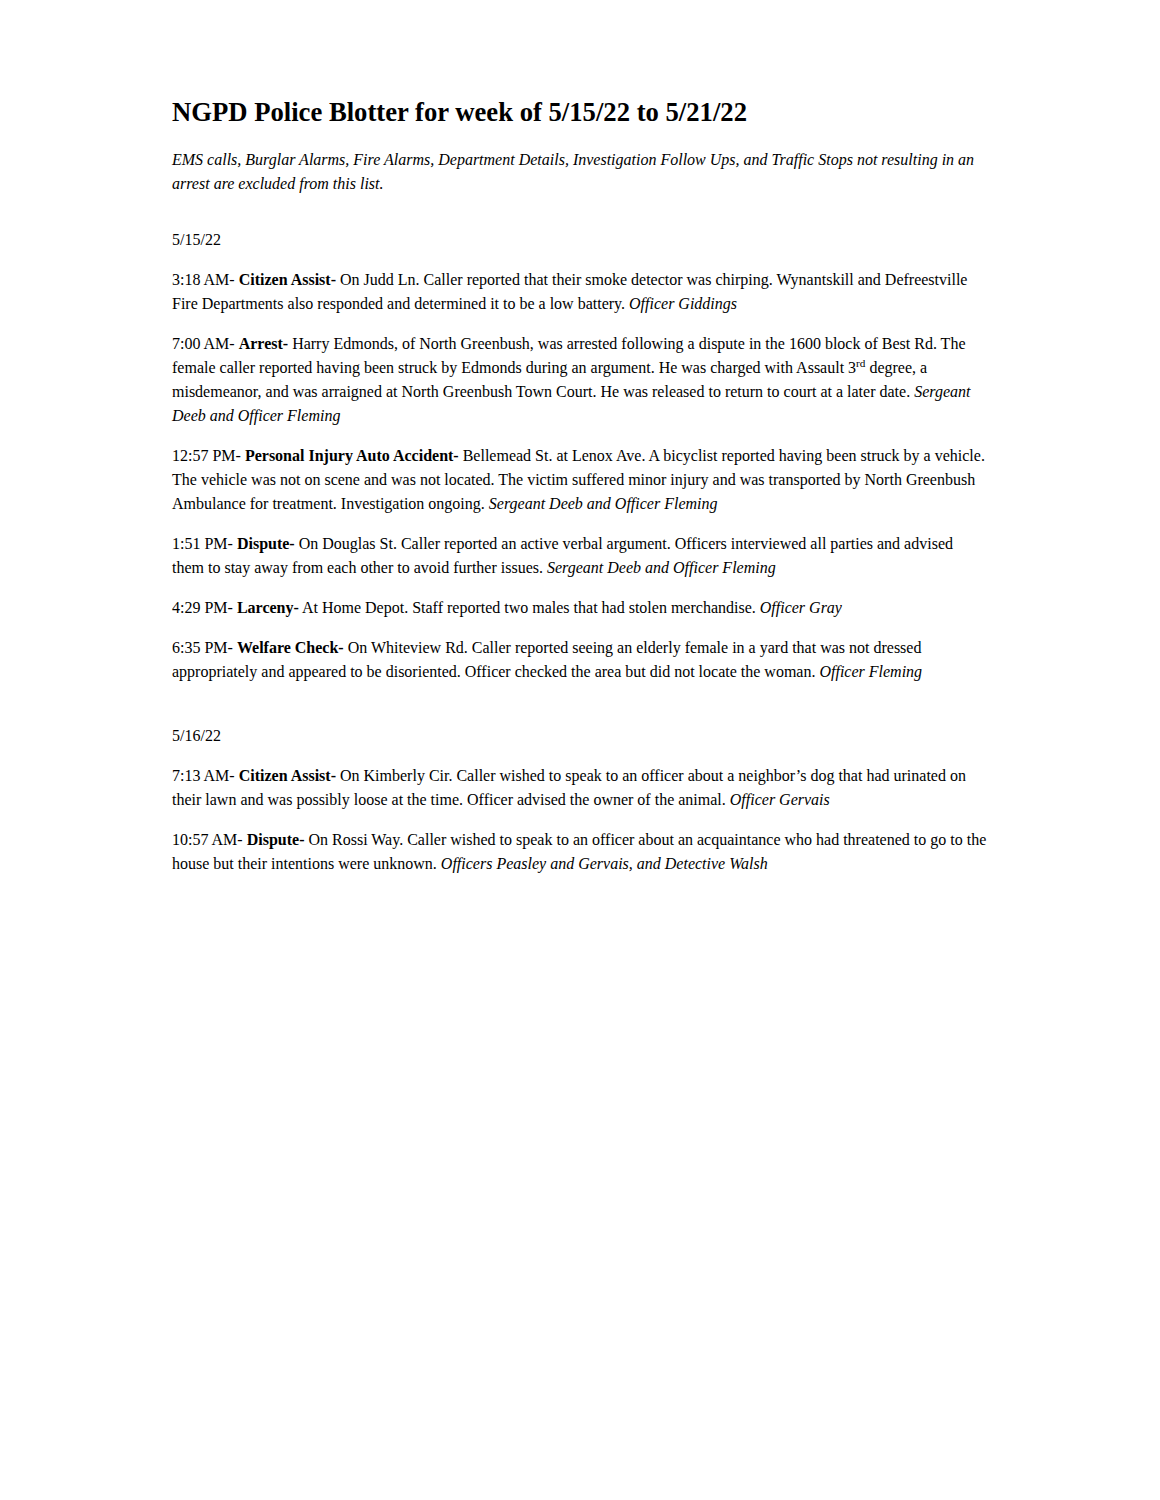NGPD Police Blotter for week of 5/15/22 to 5/21/22
EMS calls, Burglar Alarms, Fire Alarms, Department Details, Investigation Follow Ups, and Traffic Stops not resulting in an arrest are excluded from this list.
5/15/22
3:18 AM- Citizen Assist- On Judd Ln. Caller reported that their smoke detector was chirping. Wynantskill and Defreestville Fire Departments also responded and determined it to be a low battery. Officer Giddings
7:00 AM- Arrest- Harry Edmonds, of North Greenbush, was arrested following a dispute in the 1600 block of Best Rd. The female caller reported having been struck by Edmonds during an argument. He was charged with Assault 3rd degree, a misdemeanor, and was arraigned at North Greenbush Town Court. He was released to return to court at a later date. Sergeant Deeb and Officer Fleming
12:57 PM- Personal Injury Auto Accident- Bellemead St. at Lenox Ave. A bicyclist reported having been struck by a vehicle. The vehicle was not on scene and was not located. The victim suffered minor injury and was transported by North Greenbush Ambulance for treatment. Investigation ongoing. Sergeant Deeb and Officer Fleming
1:51 PM- Dispute- On Douglas St. Caller reported an active verbal argument. Officers interviewed all parties and advised them to stay away from each other to avoid further issues. Sergeant Deeb and Officer Fleming
4:29 PM- Larceny- At Home Depot. Staff reported two males that had stolen merchandise. Officer Gray
6:35 PM- Welfare Check- On Whiteview Rd. Caller reported seeing an elderly female in a yard that was not dressed appropriately and appeared to be disoriented. Officer checked the area but did not locate the woman. Officer Fleming
5/16/22
7:13 AM- Citizen Assist- On Kimberly Cir. Caller wished to speak to an officer about a neighbor’s dog that had urinated on their lawn and was possibly loose at the time. Officer advised the owner of the animal. Officer Gervais
10:57 AM- Dispute- On Rossi Way. Caller wished to speak to an officer about an acquaintance who had threatened to go to the house but their intentions were unknown. Officers Peasley and Gervais, and Detective Walsh